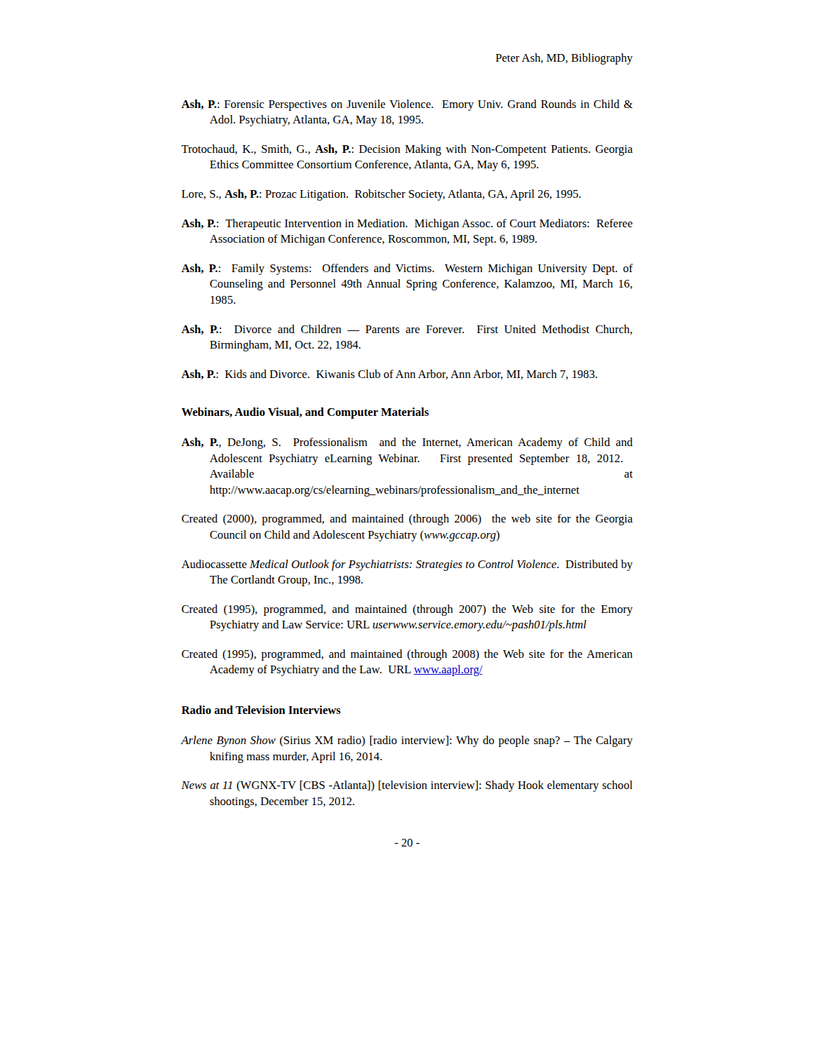Peter Ash, MD, Bibliography
Ash, P.: Forensic Perspectives on Juvenile Violence. Emory Univ. Grand Rounds in Child & Adol. Psychiatry, Atlanta, GA, May 18, 1995.
Trotochaud, K., Smith, G., Ash, P.: Decision Making with Non-Competent Patients. Georgia Ethics Committee Consortium Conference, Atlanta, GA, May 6, 1995.
Lore, S., Ash, P.: Prozac Litigation. Robitscher Society, Atlanta, GA, April 26, 1995.
Ash, P.: Therapeutic Intervention in Mediation. Michigan Assoc. of Court Mediators: Referee Association of Michigan Conference, Roscommon, MI, Sept. 6, 1989.
Ash, P.: Family Systems: Offenders and Victims. Western Michigan University Dept. of Counseling and Personnel 49th Annual Spring Conference, Kalamzoo, MI, March 16, 1985.
Ash, P.: Divorce and Children — Parents are Forever. First United Methodist Church, Birmingham, MI, Oct. 22, 1984.
Ash, P.: Kids and Divorce. Kiwanis Club of Ann Arbor, Ann Arbor, MI, March 7, 1983.
Webinars, Audio Visual, and Computer Materials
Ash, P., DeJong, S. Professionalism and the Internet, American Academy of Child and Adolescent Psychiatry eLearning Webinar. First presented September 18, 2012. Available at http://www.aacap.org/cs/elearning_webinars/professionalism_and_the_internet
Created (2000), programmed, and maintained (through 2006) the web site for the Georgia Council on Child and Adolescent Psychiatry (www.gccap.org)
Audiocassette Medical Outlook for Psychiatrists: Strategies to Control Violence. Distributed by The Cortlandt Group, Inc., 1998.
Created (1995), programmed, and maintained (through 2007) the Web site for the Emory Psychiatry and Law Service: URL userwww.service.emory.edu/~pash01/pls.html
Created (1995), programmed, and maintained (through 2008) the Web site for the American Academy of Psychiatry and the Law. URL www.aapl.org/
Radio and Television Interviews
Arlene Bynon Show (Sirius XM radio) [radio interview]: Why do people snap? – The Calgary knifing mass murder, April 16, 2014.
News at 11 (WGNX-TV [CBS -Atlanta]) [television interview]: Shady Hook elementary school shootings, December 15, 2012.
- 20 -